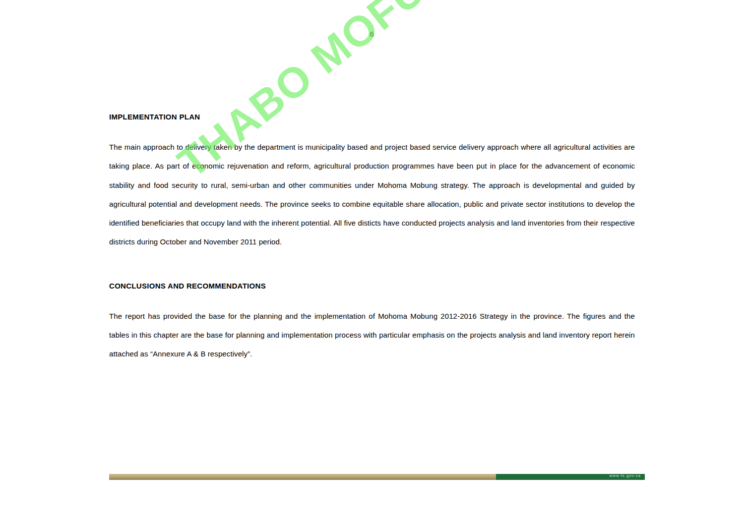6
IMPLEMENTATION PLAN
The main approach to delivery taken by the department is municipality based and project based service delivery approach where all agricultural activities are taking place. As part of economic rejuvenation and reform, agricultural production programmes have been put in place for the advancement of economic stability and food security to rural, semi-urban and other communities under Mohoma Mobung strategy. The approach is developmental and guided by agricultural potential and development needs. The province seeks to combine equitable share allocation, public and private sector institutions to develop the identified beneficiaries that occupy land with the inherent potential. All five disticts have conducted projects analysis and land inventories from their respective districts during October and November 2011 period.
CONCLUSIONS AND RECOMMENDATIONS
The report has provided the base for the planning and the implementation of Mohoma Mobung 2012-2016 Strategy in the province. The figures and the tables in this chapter are the base for planning and implementation process with particular emphasis on the projects analysis and land inventory report herein attached as “Annexure A & B respectively”.
THABO MOFUTSANYANA
www.fs.gov.za